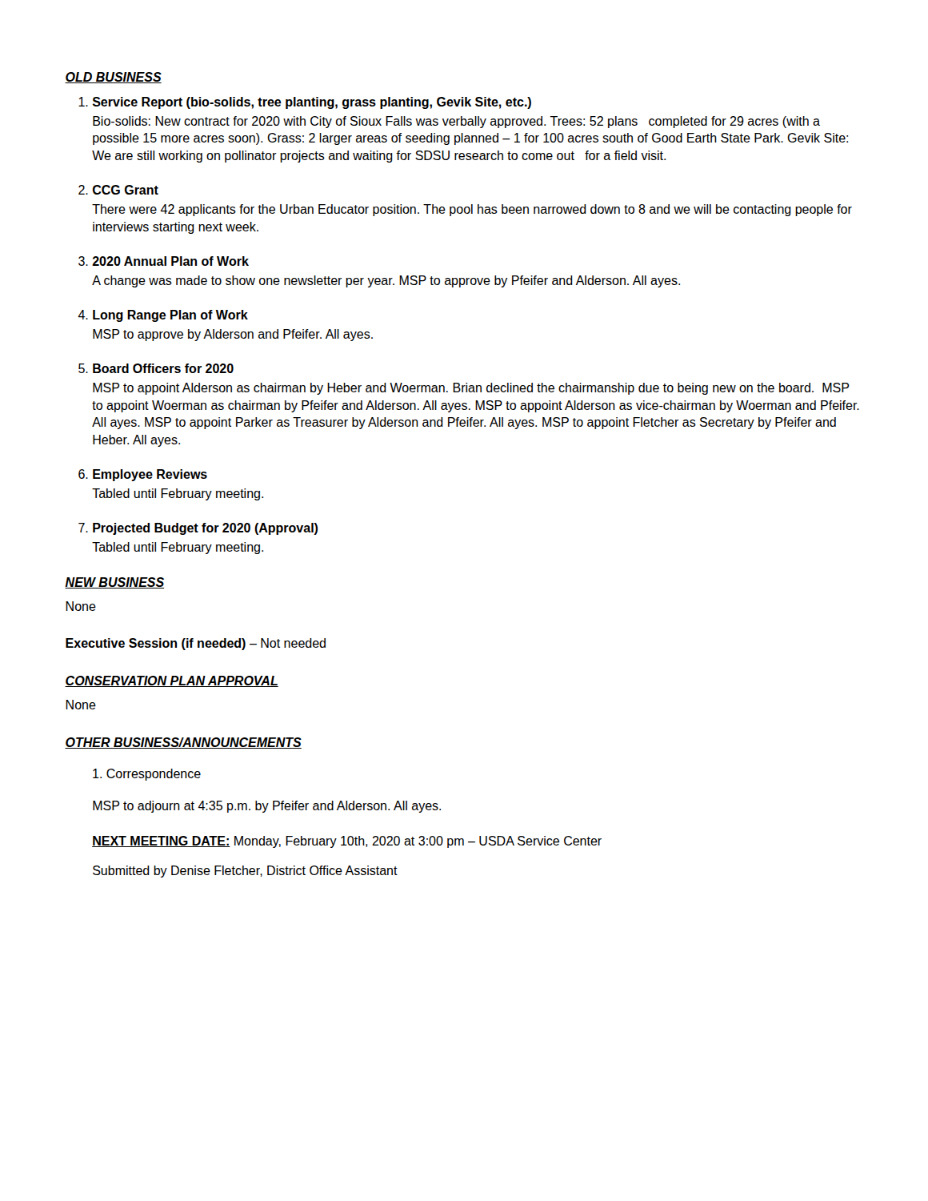OLD BUSINESS
Service Report (bio-solids, tree planting, grass planting, Gevik Site, etc.)
Bio-solids: New contract for 2020 with City of Sioux Falls was verbally approved. Trees: 52 plans completed for 29 acres (with a possible 15 more acres soon). Grass: 2 larger areas of seeding planned – 1 for 100 acres south of Good Earth State Park. Gevik Site: We are still working on pollinator projects and waiting for SDSU research to come out for a field visit.
CCG Grant
There were 42 applicants for the Urban Educator position. The pool has been narrowed down to 8 and we will be contacting people for interviews starting next week.
2020 Annual Plan of Work
A change was made to show one newsletter per year. MSP to approve by Pfeifer and Alderson. All ayes.
Long Range Plan of Work
MSP to approve by Alderson and Pfeifer. All ayes.
Board Officers for 2020
MSP to appoint Alderson as chairman by Heber and Woerman. Brian declined the chairmanship due to being new on the board. MSP to appoint Woerman as chairman by Pfeifer and Alderson. All ayes. MSP to appoint Alderson as vice-chairman by Woerman and Pfeifer. All ayes. MSP to appoint Parker as Treasurer by Alderson and Pfeifer. All ayes. MSP to appoint Fletcher as Secretary by Pfeifer and Heber. All ayes.
Employee Reviews
Tabled until February meeting.
Projected Budget for 2020 (Approval)
Tabled until February meeting.
NEW BUSINESS
None
Executive Session (if needed) – Not needed
CONSERVATION PLAN APPROVAL
None
OTHER BUSINESS/ANNOUNCEMENTS
Correspondence
MSP to adjourn at 4:35 p.m. by Pfeifer and Alderson. All ayes.
NEXT MEETING DATE: Monday, February 10th, 2020 at 3:00 pm – USDA Service Center
Submitted by Denise Fletcher, District Office Assistant